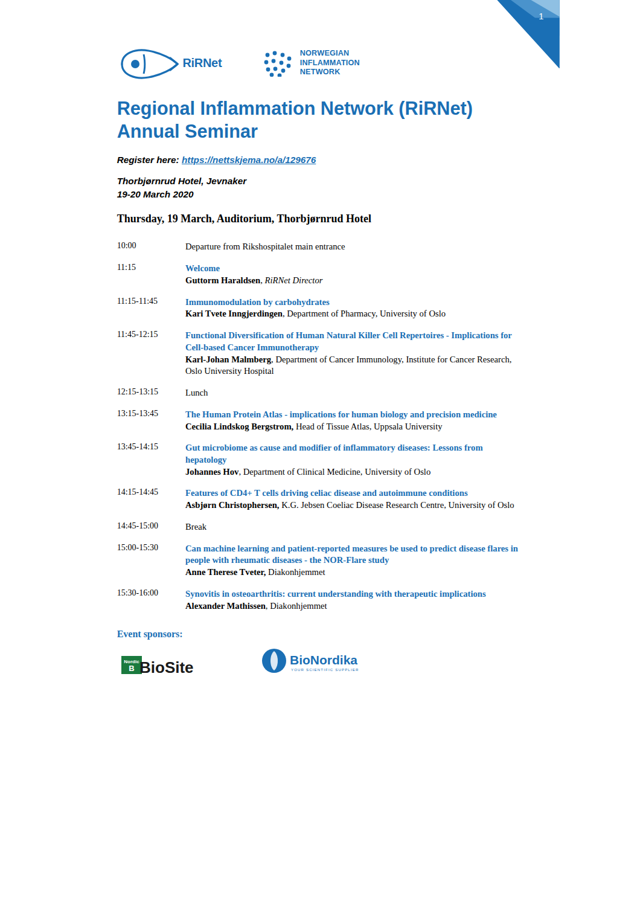1
RiRNet
NORWEGIAN
INFLAMMATION
NETWORK
Regional Inflammation Network (RiRNet)
Annual Seminar
Register here: https://nettskjema.no/a/129676
Thorbjørnrud Hotel, Jevnaker
19-20 March 2020
Thursday, 19 March, Auditorium, Thorbjørnrud Hotel
| 10:00 | Departure from Rikshospitalet main entrance |
| 11:15 | Welcome Guttorm Haraldsen , RiRNet Director |
| 11:15-11:45 | Immunomodulation by carbohydrates Kari Tvete Inngjerdingen , Department of Pharmacy, University of Oslo |
| 11:45-12:15 | Functional Diversification of Human Natural Killer Cell Repertoires - Implications for Cell-based Cancer Immunotherapy Karl-Johan Malmberg , Department of Cancer Immunology, Institute for Cancer Research, Oslo University Hospital |
| 12:15-13:15 | Lunch |
| 13:15-13:45 | The Human Protein Atlas - implications for human biology and precision medicine Cecilia Lindskog Bergstrom, Head of Tissue Atlas, Uppsala University |
| 13:45-14:15 | Gut microbiome as cause and modifier of inflammatory diseases: Lessons from hepatology Johannes Hov , Department of Clinical Medicine, University of Oslo |
| 14:15-14:45 | Features of CD4+ T cells driving celiac disease and autoimmune conditions Asbjørn Christophersen, K.G. Jebsen Coeliac Disease Research Centre, University of Oslo |
| 14:45-15:00 | Break |
| 15:00-15:30 | Can machine learning and patient-reported measures be used to predict disease flares in people with rheumatic diseases - the NOR-Flare study Anne Therese Tveter, Diakonhjemmet |
| 15:30-16:00 | Synovitis in osteoarthritis: current understanding with therapeutic implications Alexander Mathissen , Diakonhjemmet |
Event sponsors:
Nordic B BioSite
BioNordika YOUR SCIENTIFIC SUPPLIER